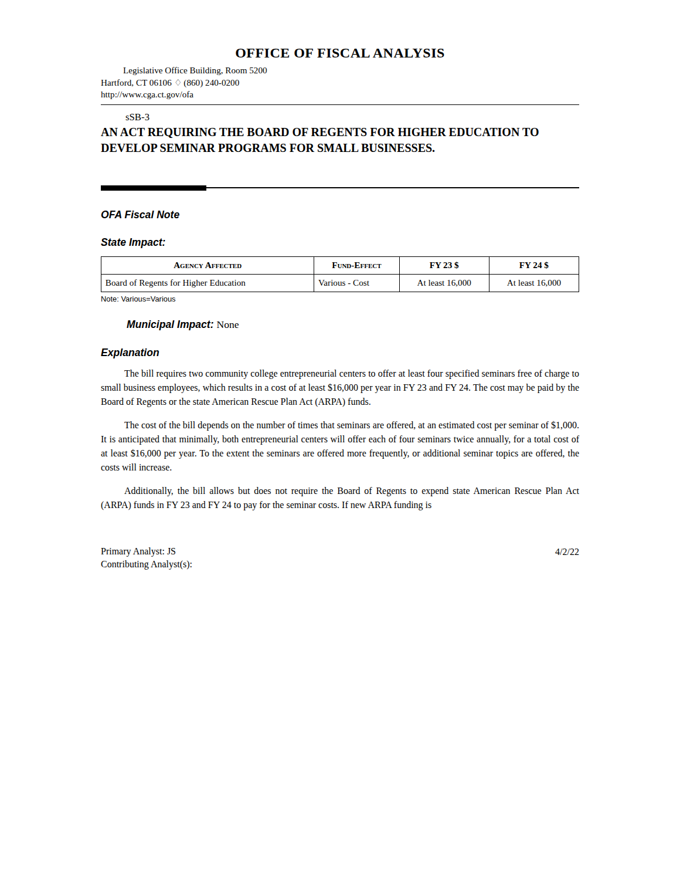OFFICE OF FISCAL ANALYSIS
Legislative Office Building, Room 5200
Hartford, CT 06106 ♢ (860) 240-0200
http://www.cga.ct.gov/ofa
sSB-3
An Act Requiring the Board of Regents for Higher Education to Develop Seminar Programs for Small Businesses.
OFA Fiscal Note
State Impact:
Note: Various=Various
| Agency Affected | Fund-Effect | FY 23 $ | FY 24 $ |
| --- | --- | --- | --- |
| Board of Regents for Higher Education | Various - Cost | At least 16,000 | At least 16,000 |
Municipal Impact: None
Explanation
The bill requires two community college entrepreneurial centers to offer at least four specified seminars free of charge to small business employees, which results in a cost of at least $16,000 per year in FY 23 and FY 24. The cost may be paid by the Board of Regents or the state American Rescue Plan Act (ARPA) funds.
The cost of the bill depends on the number of times that seminars are offered, at an estimated cost per seminar of $1,000. It is anticipated that minimally, both entrepreneurial centers will offer each of four seminars twice annually, for a total cost of at least $16,000 per year. To the extent the seminars are offered more frequently, or additional seminar topics are offered, the costs will increase.
Additionally, the bill allows but does not require the Board of Regents to expend state American Rescue Plan Act (ARPA) funds in FY 23 and FY 24 to pay for the seminar costs. If new ARPA funding is
Primary Analyst: JS
Contributing Analyst(s):
4/2/22